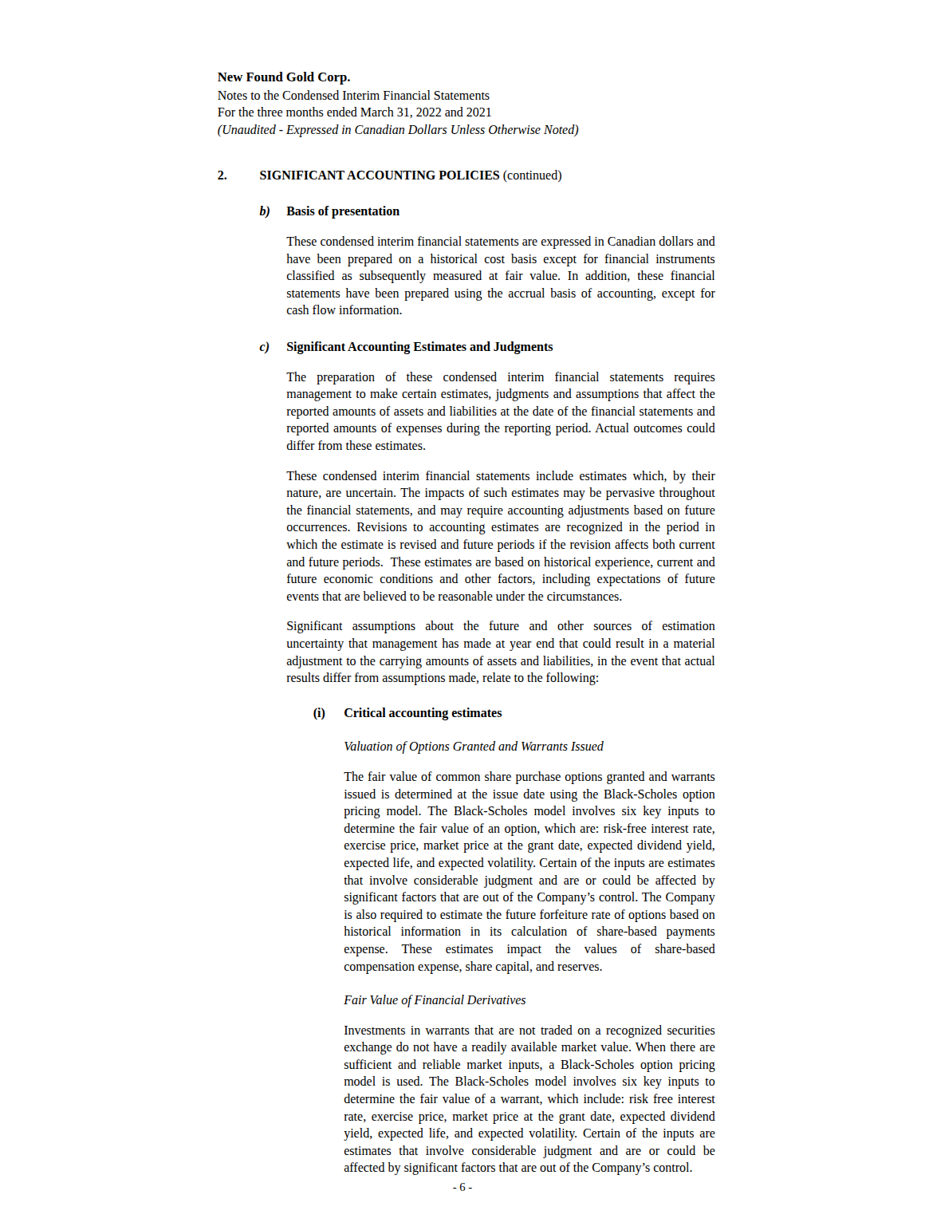New Found Gold Corp.
Notes to the Condensed Interim Financial Statements
For the three months ended March 31, 2022 and 2021
(Unaudited - Expressed in Canadian Dollars Unless Otherwise Noted)
2. SIGNIFICANT ACCOUNTING POLICIES (continued)
b) Basis of presentation
These condensed interim financial statements are expressed in Canadian dollars and have been prepared on a historical cost basis except for financial instruments classified as subsequently measured at fair value. In addition, these financial statements have been prepared using the accrual basis of accounting, except for cash flow information.
c) Significant Accounting Estimates and Judgments
The preparation of these condensed interim financial statements requires management to make certain estimates, judgments and assumptions that affect the reported amounts of assets and liabilities at the date of the financial statements and reported amounts of expenses during the reporting period. Actual outcomes could differ from these estimates.
These condensed interim financial statements include estimates which, by their nature, are uncertain. The impacts of such estimates may be pervasive throughout the financial statements, and may require accounting adjustments based on future occurrences. Revisions to accounting estimates are recognized in the period in which the estimate is revised and future periods if the revision affects both current and future periods. These estimates are based on historical experience, current and future economic conditions and other factors, including expectations of future events that are believed to be reasonable under the circumstances.
Significant assumptions about the future and other sources of estimation uncertainty that management has made at year end that could result in a material adjustment to the carrying amounts of assets and liabilities, in the event that actual results differ from assumptions made, relate to the following:
(i) Critical accounting estimates
Valuation of Options Granted and Warrants Issued
The fair value of common share purchase options granted and warrants issued is determined at the issue date using the Black-Scholes option pricing model. The Black-Scholes model involves six key inputs to determine the fair value of an option, which are: risk-free interest rate, exercise price, market price at the grant date, expected dividend yield, expected life, and expected volatility. Certain of the inputs are estimates that involve considerable judgment and are or could be affected by significant factors that are out of the Company’s control. The Company is also required to estimate the future forfeiture rate of options based on historical information in its calculation of share-based payments expense. These estimates impact the values of share-based compensation expense, share capital, and reserves.
Fair Value of Financial Derivatives
Investments in warrants that are not traded on a recognized securities exchange do not have a readily available market value. When there are sufficient and reliable market inputs, a Black-Scholes option pricing model is used. The Black-Scholes model involves six key inputs to determine the fair value of a warrant, which include: risk free interest rate, exercise price, market price at the grant date, expected dividend yield, expected life, and expected volatility. Certain of the inputs are estimates that involve considerable judgment and are or could be affected by significant factors that are out of the Company’s control.
- 6 -